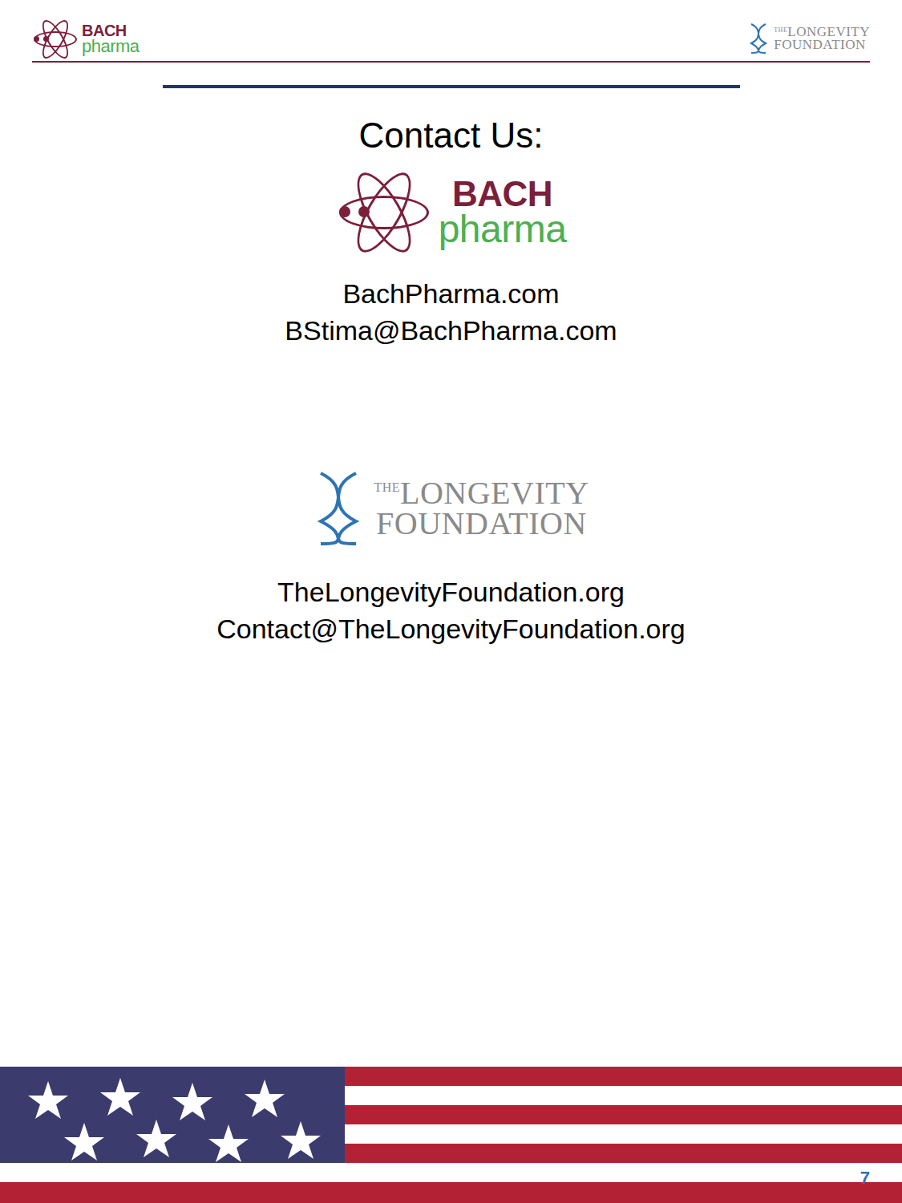BACH
pharma
THE LONGEVITY FOUNDATION
Contact Us:
BACH
pharma
BachPharma.com
BStima@BachPharma.com
THE LONGEVITY FOUNDATION
TheLongevityFoundation.org
Contact@TheLongevityFoundation.org
7